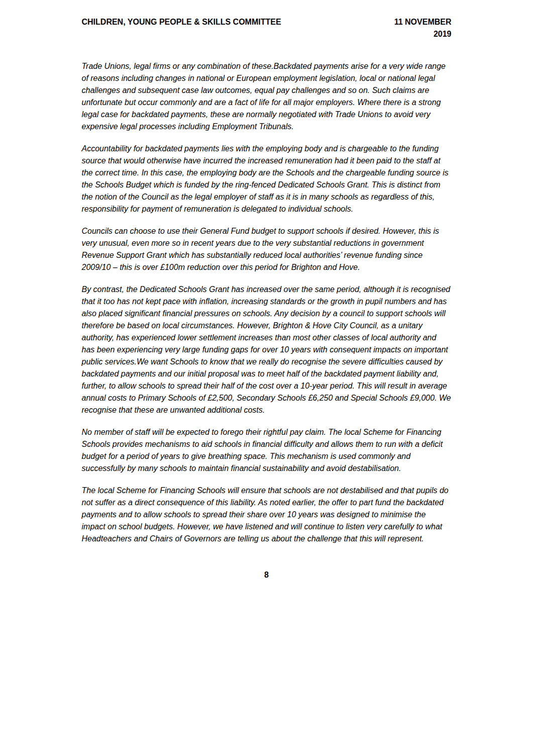Children, Young People & Skills Committee
11 November2019
Trade Unions, legal firms or any combination of these.Backdated payments arise for a very wide range of reasons including changes in national or European employment legislation, local or national legal challenges and subsequent case law outcomes, equal pay challenges and so on. Such claims are unfortunate but occur commonly and are a fact of life for all major employers. Where there is a strong legal case for backdated payments, these are normally negotiated with Trade Unions to avoid very expensive legal processes including Employment Tribunals.
Accountability for backdated payments lies with the employing body and is chargeable to the funding source that would otherwise have incurred the increased remuneration had it been paid to the staff at the correct time. In this case, the employing body are the Schools and the chargeable funding source is the Schools Budget which is funded by the ring-fenced Dedicated Schools Grant. This is distinct from the notion of the Council as the legal employer of staff as it is in many schools as regardless of this, responsibility for payment of remuneration is delegated to individual schools.
Councils can choose to use their General Fund budget to support schools if desired. However, this is very unusual, even more so in recent years due to the very substantial reductions in government Revenue Support Grant which has substantially reduced local authorities’ revenue funding since 2009/10 – this is over £100m reduction over this period for Brighton and Hove.
By contrast, the Dedicated Schools Grant has increased over the same period, although it is recognised that it too has not kept pace with inflation, increasing standards or the growth in pupil numbers and has also placed significant financial pressures on schools. Any decision by a council to support schools will therefore be based on local circumstances. However, Brighton & Hove City Council, as a unitary authority, has experienced lower settlement increases than most other classes of local authority and has been experiencing very large funding gaps for over 10 years with consequent impacts on important public services.We want Schools to know that we really do recognise the severe difficulties caused by backdated payments and our initial proposal was to meet half of the backdated payment liability and, further, to allow schools to spread their half of the cost over a 10-year period. This will result in average annual costs to Primary Schools of £2,500, Secondary Schools £6,250 and Special Schools £9,000. We recognise that these are unwanted additional costs.
No member of staff will be expected to forego their rightful pay claim. The local Scheme for Financing Schools provides mechanisms to aid schools in financial difficulty and allows them to run with a deficit budget for a period of years to give breathing space. This mechanism is used commonly and successfully by many schools to maintain financial sustainability and avoid destabilisation.
The local Scheme for Financing Schools will ensure that schools are not destabilised and that pupils do not suffer as a direct consequence of this liability. As noted earlier, the offer to part fund the backdated payments and to allow schools to spread their share over 10 years was designed to minimise the impact on school budgets. However, we have listened and will continue to listen very carefully to what Headteachers and Chairs of Governors are telling us about the challenge that this will represent.
8